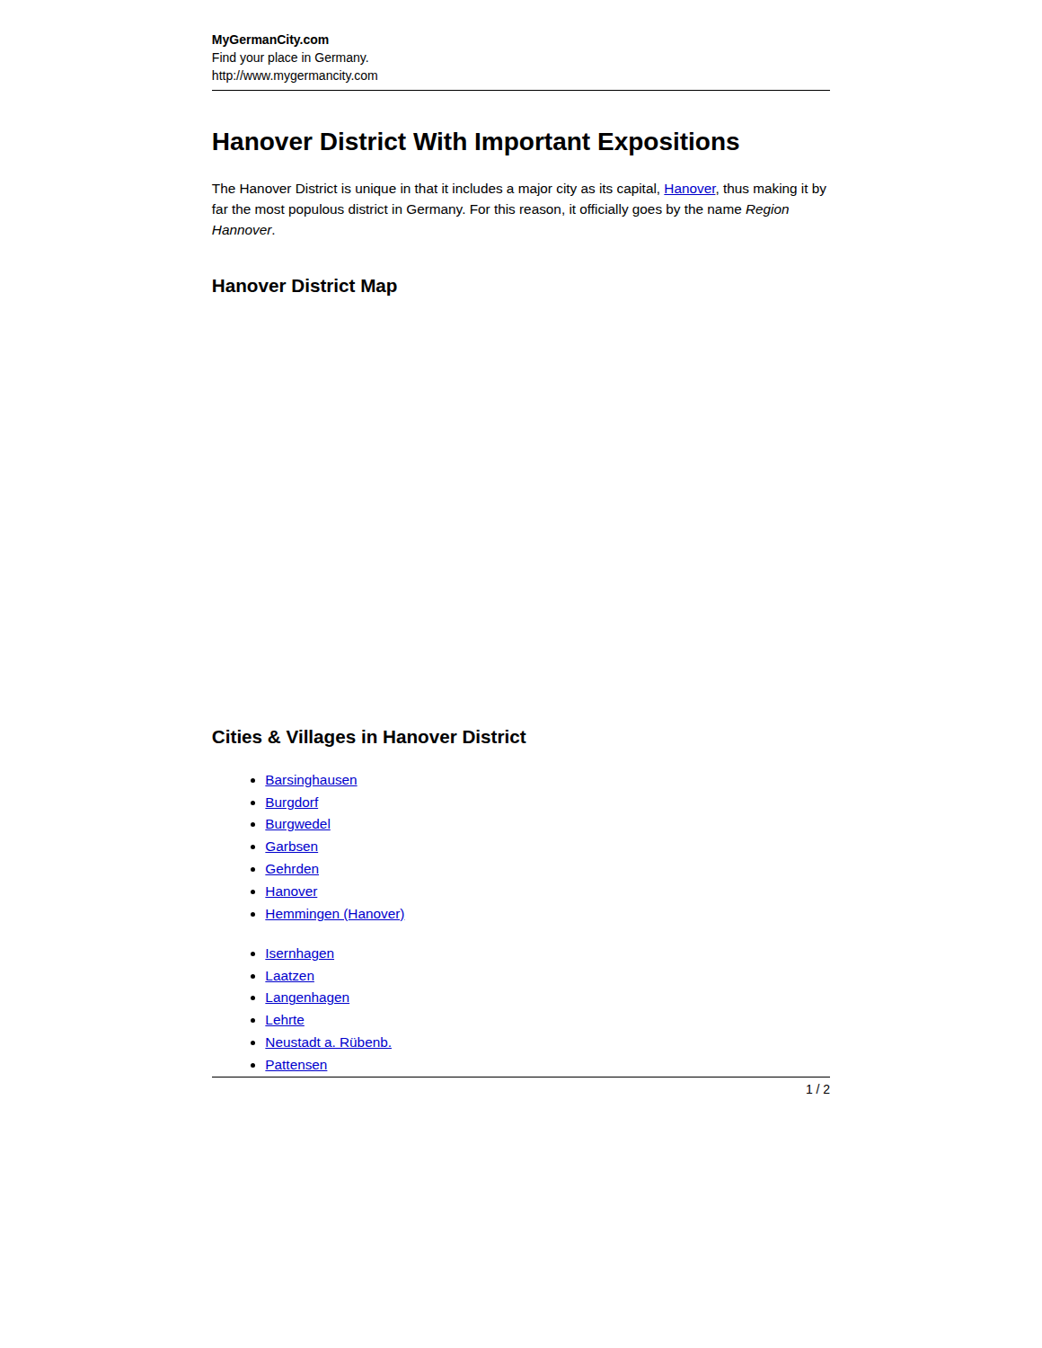MyGermanCity.com
Find your place in Germany.
http://www.mygermancity.com
Hanover District With Important Expositions
The Hanover District is unique in that it includes a major city as its capital, Hanover, thus making it by far the most populous district in Germany. For this reason, it officially goes by the name Region Hannover.
Hanover District Map
Cities & Villages in Hanover District
Barsinghausen
Burgdorf
Burgwedel
Garbsen
Gehrden
Hanover
Hemmingen (Hanover)
Isernhagen
Laatzen
Langenhagen
Lehrte
Neustadt a. Rübenb.
Pattensen
1 / 2